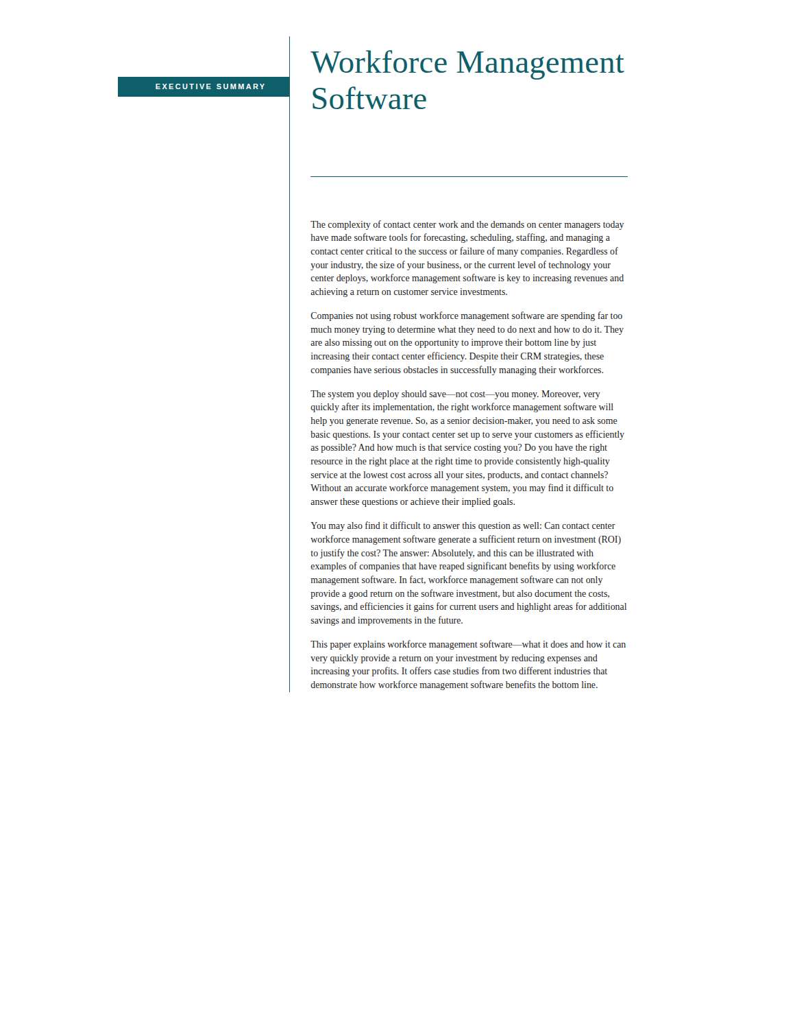Executive Summary
Workforce Management
Software
The complexity of contact center work and the demands on center managers today have made software tools for forecasting, scheduling, staffing, and managing a contact center critical to the success or failure of many companies. Regardless of your industry, the size of your business, or the current level of technology your center deploys, workforce management software is key to increasing revenues and achieving a return on customer service investments.
Companies not using robust workforce management software are spending far too much money trying to determine what they need to do next and how to do it. They are also missing out on the opportunity to improve their bottom line by just increasing their contact center efficiency. Despite their CRM strategies, these companies have serious obstacles in successfully managing their workforces.
The system you deploy should save—not cost—you money. Moreover, very quickly after its implementation, the right workforce management software will help you generate revenue. So, as a senior decision-maker, you need to ask some basic questions. Is your contact center set up to serve your customers as efficiently as possible? And how much is that service costing you? Do you have the right resource in the right place at the right time to provide consistently high-quality service at the lowest cost across all your sites, products, and contact channels? Without an accurate workforce management system, you may find it difficult to answer these questions or achieve their implied goals.
You may also find it difficult to answer this question as well: Can contact center workforce management software generate a sufficient return on investment (ROI) to justify the cost? The answer: Absolutely, and this can be illustrated with examples of companies that have reaped significant benefits by using workforce management software. In fact, workforce management software can not only provide a good return on the software investment, but also document the costs, savings, and efficiencies it gains for current users and highlight areas for additional savings and improvements in the future.
This paper explains workforce management software—what it does and how it can very quickly provide a return on your investment by reducing expenses and increasing your profits. It offers case studies from two different industries that demonstrate how workforce management software benefits the bottom line.